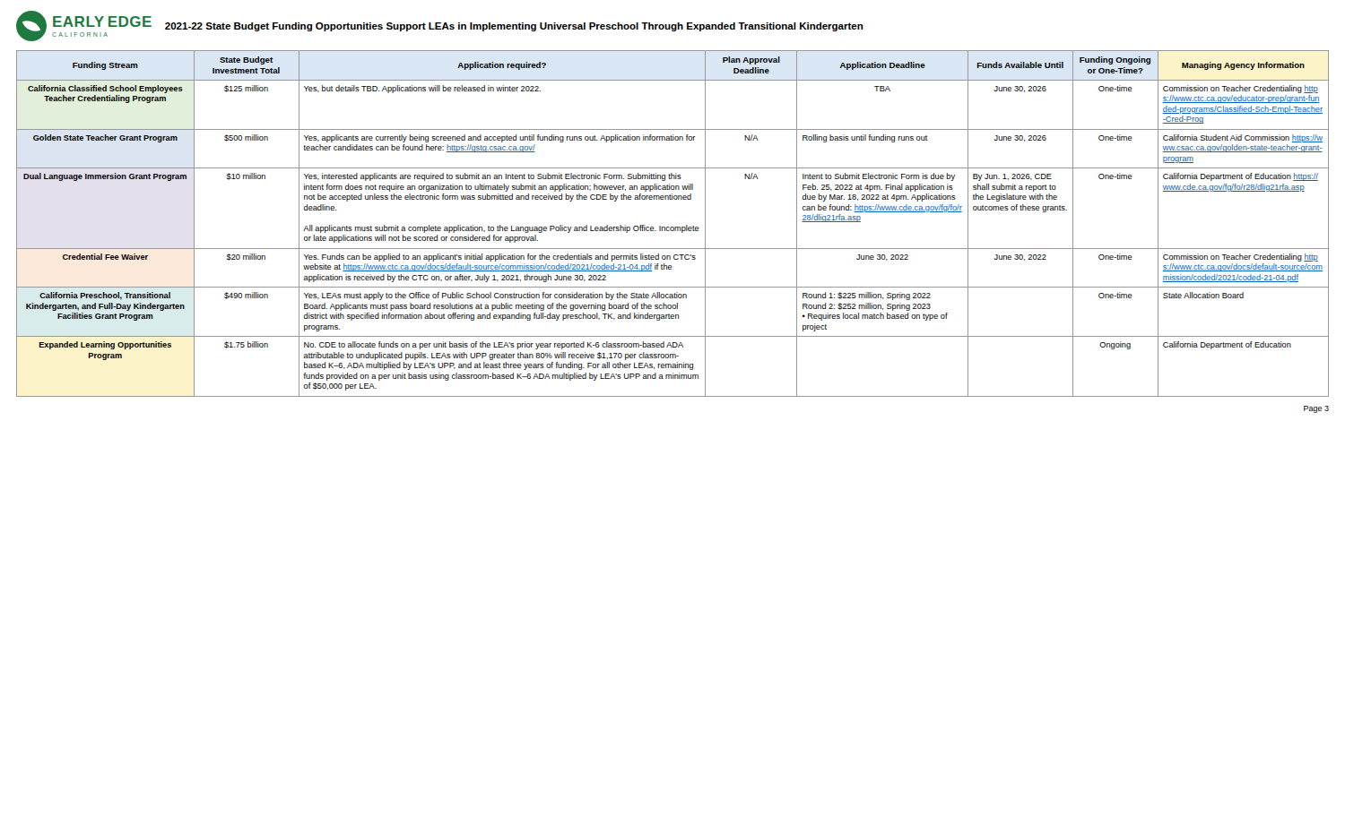EARLY EDGE CALIFORNIA
2021-22 State Budget Funding Opportunities Support LEAs in Implementing Universal Preschool Through Expanded Transitional Kindergarten
| Funding Stream | State Budget Investment Total | Application required? | Plan Approval Deadline | Application Deadline | Funds Available Until | Funding Ongoing or One-Time? | Managing Agency Information |
| --- | --- | --- | --- | --- | --- | --- | --- |
| California Classified School Employees Teacher Credentialing Program | $125 million | Yes, but details TBD. Applications will be released in winter 2022. | | TBA | June 30, 2026 | One-time | Commission on Teacher Credentialing https://www.ctc.ca.gov/educator-prep/grant-funded-programs/Classified-Sch-Empl-Teacher-Cred-Prog |
| Golden State Teacher Grant Program | $500 million | Yes, applicants are currently being screened and accepted until funding runs out. Application information for teacher candidates can be found here: https://gstg.csac.ca.gov/ | N/A | Rolling basis until funding runs out | June 30, 2026 | One-time | California Student Aid Commission https://www.csac.ca.gov/golden-state-teacher-grant-program |
| Dual Language Immersion Grant Program | $10 million | Yes, interested applicants are required to submit an an Intent to Submit Electronic Form. Submitting this intent form does not require an organization to ultimately submit an application; however, an application will not be accepted unless the electronic form was submitted and received by the CDE by the aforementioned deadline. All applicants must submit a complete application, to the Language Policy and Leadership Office. Incomplete or late applications will not be scored or considered for approval. | N/A | Intent to Submit Electronic Form is due by Feb. 25, 2022 at 4pm. Final application is due by Mar. 18, 2022 at 4pm. Applications can be found: https://www.cde.ca.gov/fg/fo/r28/dlig21rfa.asp | By Jun. 1, 2026, CDE shall submit a report to the Legislature with the outcomes of these grants. | One-time | California Department of Education https://www.cde.ca.gov/fg/fo/r28/dlig21rfa.asp |
| Credential Fee Waiver | $20 million | Yes. Funds can be applied to an applicant's initial application for the credentials and permits listed on CTC's website at https://www.ctc.ca.gov/docs/default-source/commission/coded/2021/coded-21-04.pdf if the application is received by the CTC on, or after, July 1, 2021, through June 30, 2022 | | June 30, 2022 | June 30, 2022 | One-time | Commission on Teacher Credentialing https://www.ctc.ca.gov/docs/default-source/commission/coded/2021/coded-21-04.pdf |
| California Preschool, Transitional Kindergarten, and Full-Day Kindergarten Facilities Grant Program | $490 million | Yes, LEAs must apply to the Office of Public School Construction for consideration by the State Allocation Board. Applicants must pass board resolutions at a public meeting of the governing board of the school district with specified information about offering and expanding full-day preschool, TK, and kindergarten programs. | | Round 1: $225 million, Spring 2022 Round 2: $252 million, Spring 2023 • Requires local match based on type of project | | One-time | State Allocation Board |
| Expanded Learning Opportunities Program | $1.75 billion | No. CDE to allocate funds on a per unit basis of the LEA's prior year reported K-6 classroom-based ADA attributable to unduplicated pupils. LEAs with UPP greater than 80% will receive $1,170 per classroom-based K–6, ADA multiplied by LEA's UPP, and at least three years of funding. For all other LEAs, remaining funds provided on a per unit basis using classroom-based K–6 ADA multiplied by LEA's UPP and a minimum of $50,000 per LEA. | | | | Ongoing | California Department of Education |
Page 3